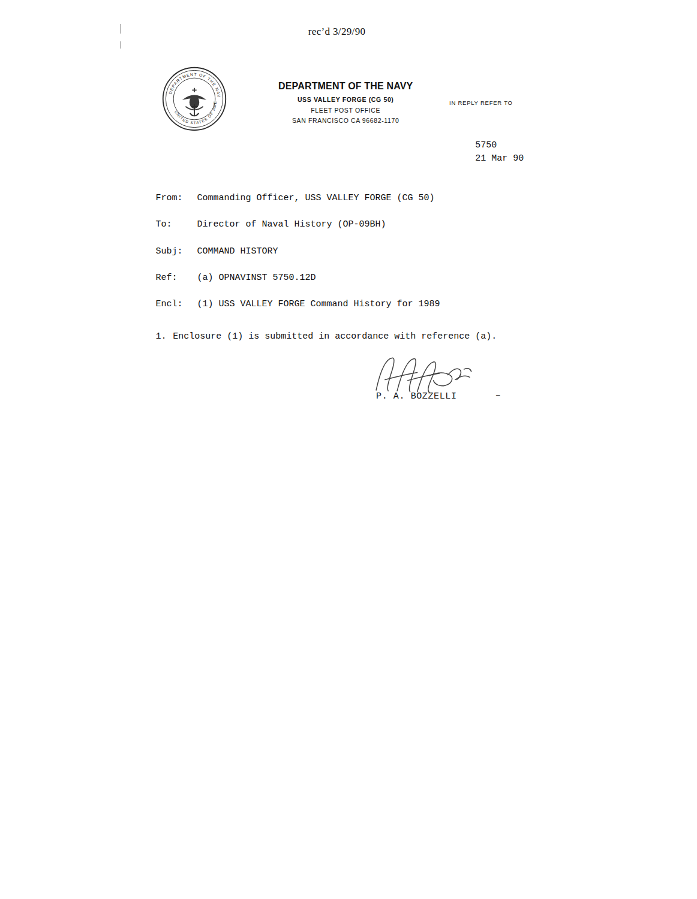rec’d 3/29/90
DEPARTMENT OF THE NAVY UNITED STATES OF AMERICA
DEPARTMENT OF THE NAVY
USS VALLEY FORGE (CG 50)
FLEET POST OFFICE
SAN FRANCISCO CA 96682-1170
IN REPLY REFER TO
5750
21 Mar 90
| From: | Commanding Officer, USS VALLEY FORGE (CG 50) |
| To: | Director of Naval History (OP-09BH) |
| Subj: | COMMAND HISTORY |
| Ref: | (a) OPNAVINST 5750.12D |
| Encl: | (1) USS VALLEY FORGE Command History for 1989 |
1. Enclosure (1) is submitted in accordance with reference (a).
P. A. BOZZELLI
–